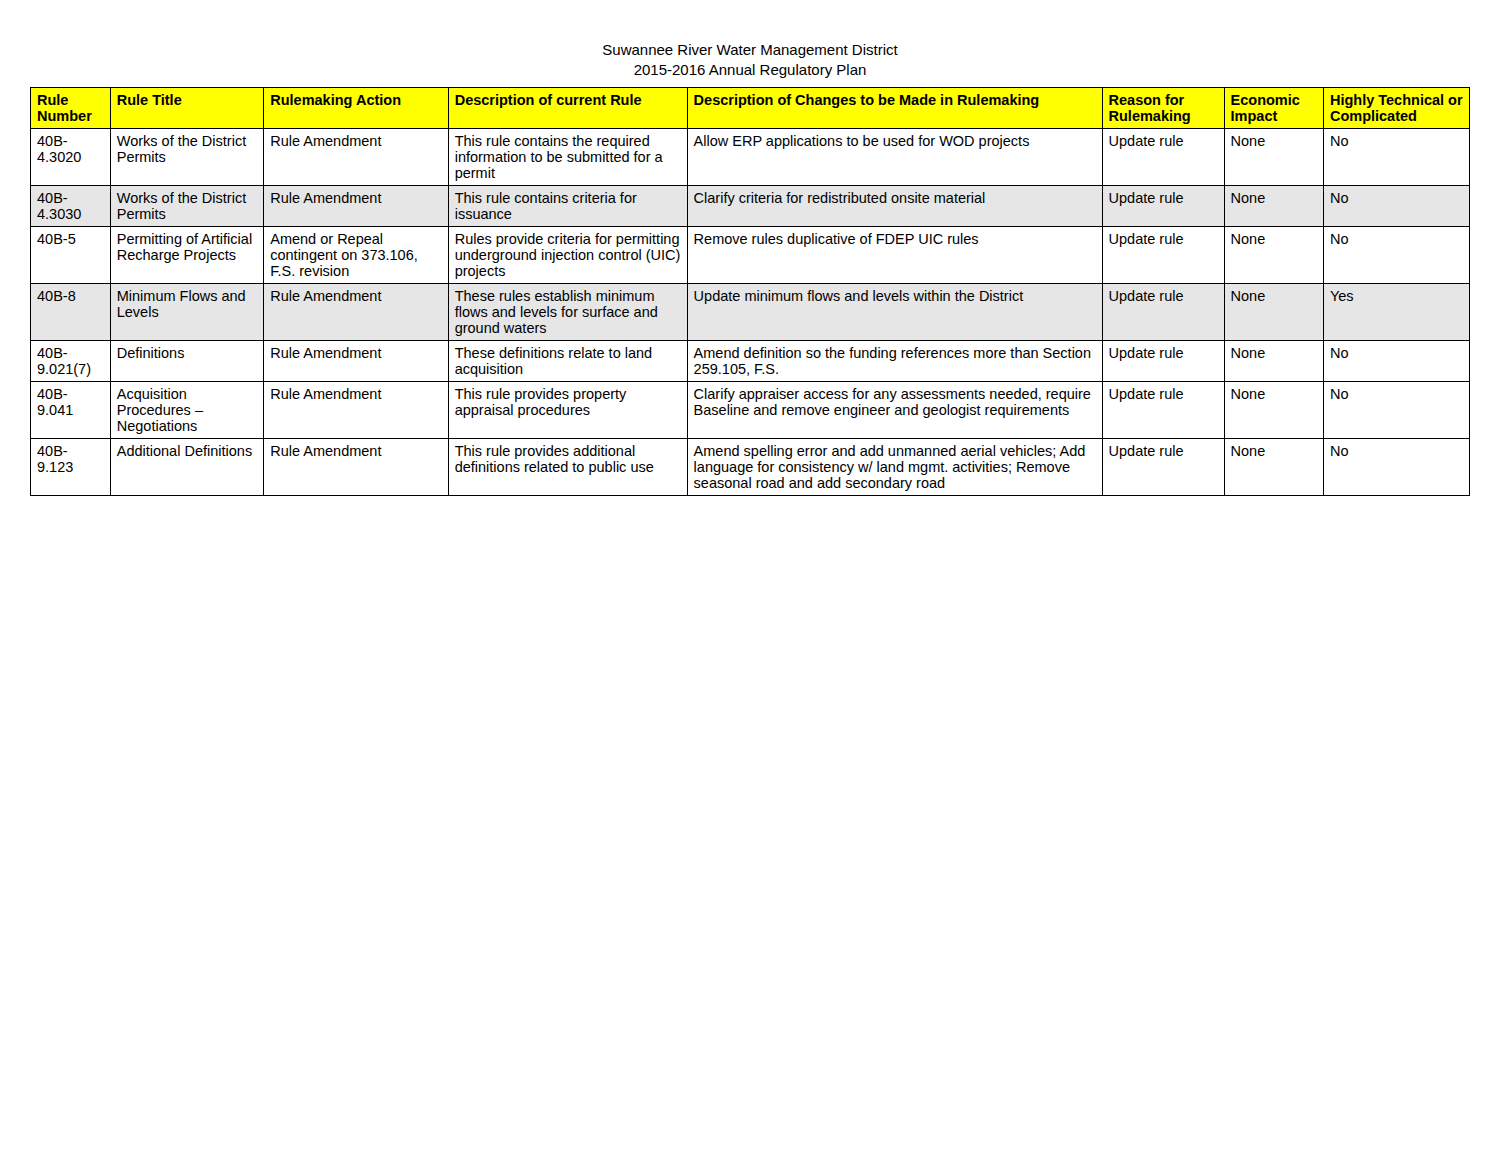Suwannee River Water Management District
2015-2016 Annual Regulatory Plan
| Rule Number | Rule Title | Rulemaking Action | Description of current Rule | Description of Changes to be Made in Rulemaking | Reason for Rulemaking | Economic Impact | Highly Technical or Complicated |
| --- | --- | --- | --- | --- | --- | --- | --- |
| 40B-4.3020 | Works of the District Permits | Rule Amendment | This rule contains the required information to be submitted for a permit | Allow ERP applications to be used for WOD projects | Update rule | None | No |
| 40B-4.3030 | Works of the District Permits | Rule Amendment | This rule contains criteria for issuance | Clarify criteria for redistributed onsite material | Update rule | None | No |
| 40B-5 | Permitting of Artificial Recharge Projects | Amend or Repeal contingent on 373.106, F.S. revision | Rules provide criteria for permitting underground injection control (UIC) projects | Remove rules duplicative of FDEP UIC rules | Update rule | None | No |
| 40B-8 | Minimum Flows and Levels | Rule Amendment | These rules establish minimum flows and levels for surface and ground waters | Update minimum flows and levels within the District | Update rule | None | Yes |
| 40B-9.021(7) | Definitions | Rule Amendment | These definitions relate to land acquisition | Amend definition so the funding references more than Section 259.105, F.S. | Update rule | None | No |
| 40B-9.041 | Acquisition Procedures – Negotiations | Rule Amendment | This rule provides property appraisal procedures | Clarify appraiser access for any assessments needed, require Baseline and remove engineer and geologist requirements | Update rule | None | No |
| 40B-9.123 | Additional Definitions | Rule Amendment | This rule provides additional definitions related to public use | Amend spelling error and add unmanned aerial vehicles; Add language for consistency w/ land mgmt. activities; Remove seasonal road and add secondary road | Update rule | None | No |